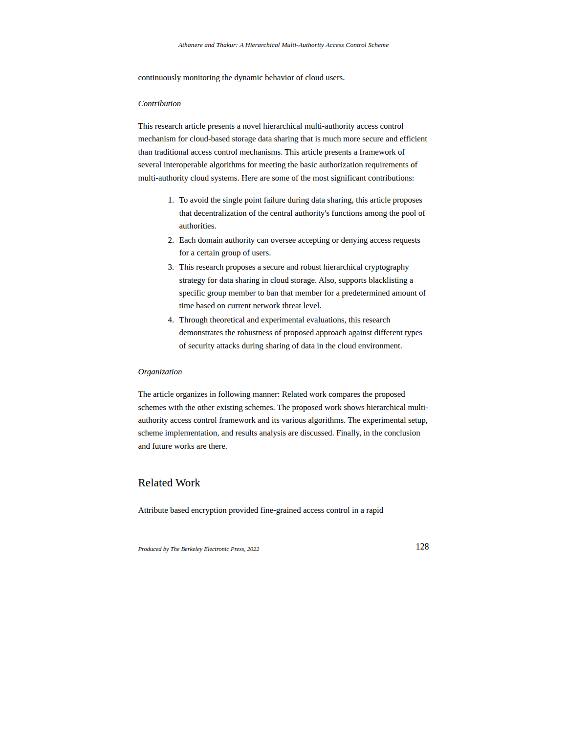Athanere and Thakur: A Hierarchical Multi-Authority Access Control Scheme
continuously monitoring the dynamic behavior of cloud users.
Contribution
This research article presents a novel hierarchical multi-authority access control mechanism for cloud-based storage data sharing that is much more secure and efficient than traditional access control mechanisms. This article presents a framework of several interoperable algorithms for meeting the basic authorization requirements of multi-authority cloud systems. Here are some of the most significant contributions:
To avoid the single point failure during data sharing, this article proposes that decentralization of the central authority's functions among the pool of authorities.
Each domain authority can oversee accepting or denying access requests for a certain group of users.
This research proposes a secure and robust hierarchical cryptography strategy for data sharing in cloud storage. Also, supports blacklisting a specific group member to ban that member for a predetermined amount of time based on current network threat level.
Through theoretical and experimental evaluations, this research demonstrates the robustness of proposed approach against different types of security attacks during sharing of data in the cloud environment.
Organization
The article organizes in following manner: Related work compares the proposed schemes with the other existing schemes. The proposed work shows hierarchical multi-authority access control framework and its various algorithms. The experimental setup, scheme implementation, and results analysis are discussed. Finally, in the conclusion and future works are there.
Related Work
Attribute based encryption provided fine-grained access control in a rapid
Produced by The Berkeley Electronic Press, 2022
128